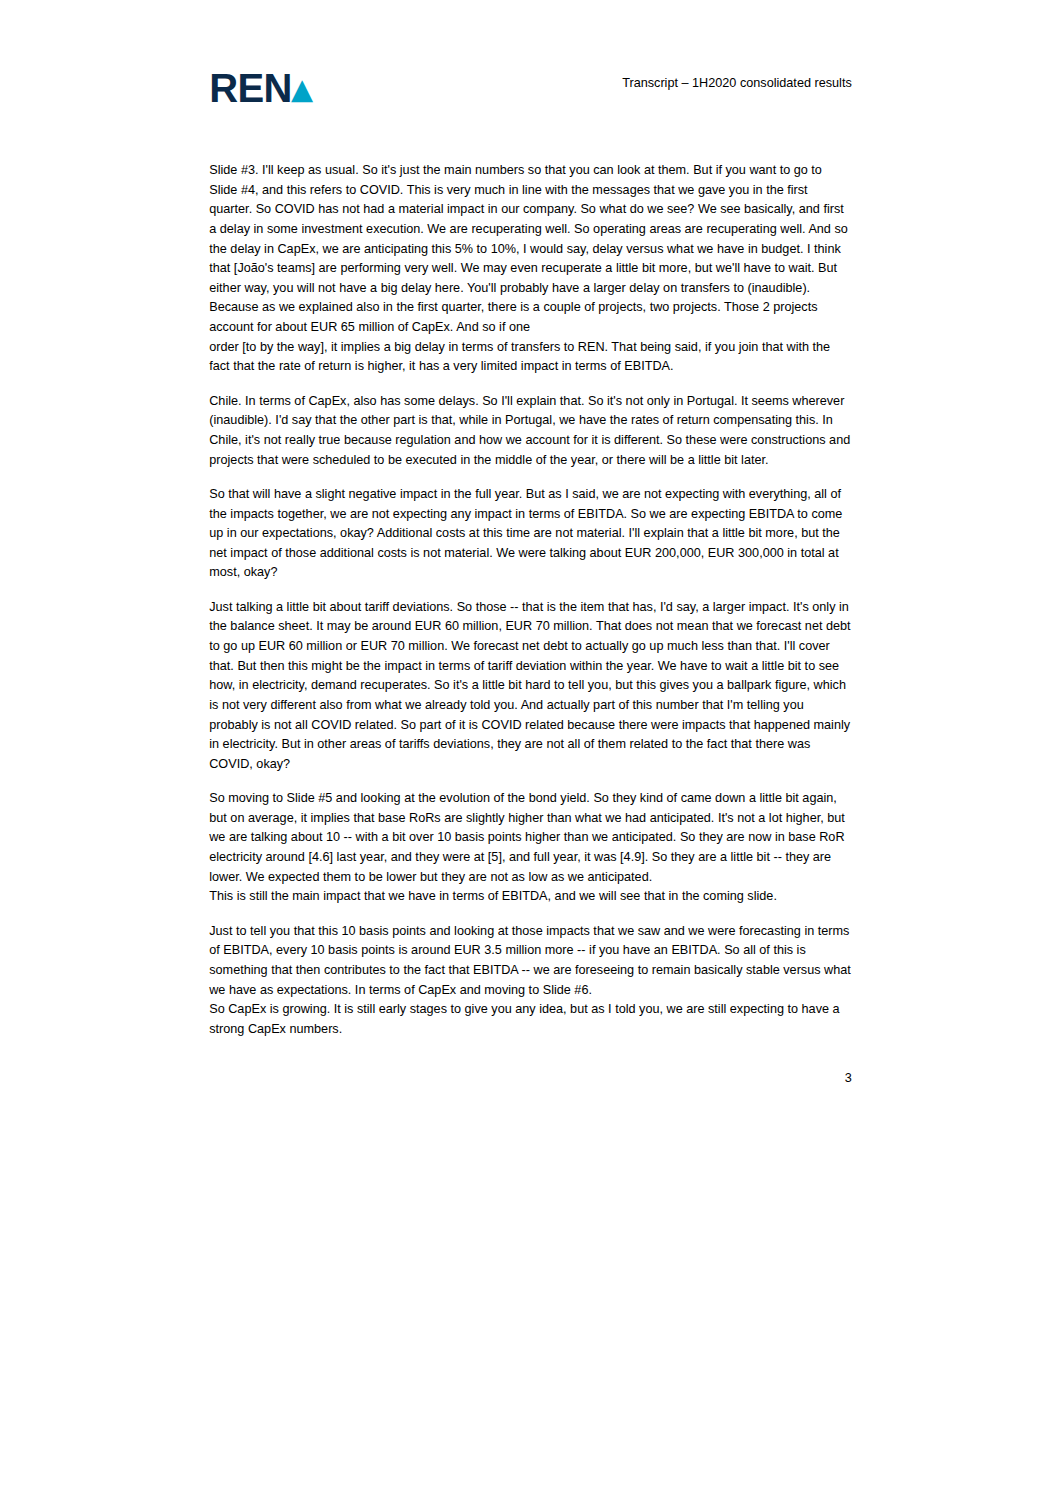REN▴
Transcript – 1H2020 consolidated results
Slide #3. I'll keep as usual. So it's just the main numbers so that you can look at them. But if you want to go to Slide #4, and this refers to COVID. This is very much in line with the messages that we gave you in the first quarter. So COVID has not had a material impact in our company. So what do we see? We see basically, and first a delay in some investment execution. We are recuperating well. So operating areas are recuperating well. And so the delay in CapEx, we are anticipating this 5% to 10%, I would say, delay versus what we have in budget. I think that [João's teams] are performing very well. We may even recuperate a little bit more, but we'll have to wait. But either way, you will not have a big delay here. You'll probably have a larger delay on transfers to (inaudible). Because as we explained also in the first quarter, there is a couple of projects, two projects. Those 2 projects account for about EUR 65 million of CapEx. And so if one
order [to by the way], it implies a big delay in terms of transfers to REN. That being said, if you join that with the fact that the rate of return is higher, it has a very limited impact in terms of EBITDA.
Chile. In terms of CapEx, also has some delays. So I'll explain that. So it's not only in Portugal. It seems wherever (inaudible). I'd say that the other part is that, while in Portugal, we have the rates of return compensating this. In Chile, it's not really true because regulation and how we account for it is different. So these were constructions and projects that were scheduled to be executed in the middle of the year, or there will be a little bit later.
So that will have a slight negative impact in the full year. But as I said, we are not expecting with everything, all of the impacts together, we are not expecting any impact in terms of EBITDA. So we are expecting EBITDA to come up in our expectations, okay? Additional costs at this time are not material. I'll explain that a little bit more, but the net impact of those additional costs is not material. We were talking about EUR 200,000, EUR 300,000 in total at most, okay?
Just talking a little bit about tariff deviations. So those -- that is the item that has, I'd say, a larger impact. It's only in the balance sheet. It may be around EUR 60 million, EUR 70 million. That does not mean that we forecast net debt to go up EUR 60 million or EUR 70 million. We forecast net debt to actually go up much less than that. I'll cover that. But then this might be the impact in terms of tariff deviation within the year. We have to wait a little bit to see how, in electricity, demand recuperates. So it's a little bit hard to tell you, but this gives you a ballpark figure, which is not very different also from what we already told you. And actually part of this number that I'm telling you probably is not all COVID related. So part of it is COVID related because there were impacts that happened mainly in electricity. But in other areas of tariffs deviations, they are not all of them related to the fact that there was COVID, okay?
So moving to Slide #5 and looking at the evolution of the bond yield. So they kind of came down a little bit again, but on average, it implies that base RoRs are slightly higher than what we had anticipated. It's not a lot higher, but we are talking about 10 -- with a bit over 10 basis points higher than we anticipated. So they are now in base RoR electricity around [4.6] last year, and they were at [5], and full year, it was [4.9]. So they are a little bit -- they are lower. We expected them to be lower but they are not as low as we anticipated.
This is still the main impact that we have in terms of EBITDA, and we will see that in the coming slide.
Just to tell you that this 10 basis points and looking at those impacts that we saw and we were forecasting in terms of EBITDA, every 10 basis points is around EUR 3.5 million more -- if you have an EBITDA. So all of this is something that then contributes to the fact that EBITDA -- we are foreseeing to remain basically stable versus what we have as expectations. In terms of CapEx and moving to Slide #6.
So CapEx is growing. It is still early stages to give you any idea, but as I told you, we are still expecting to have a strong CapEx numbers.
3